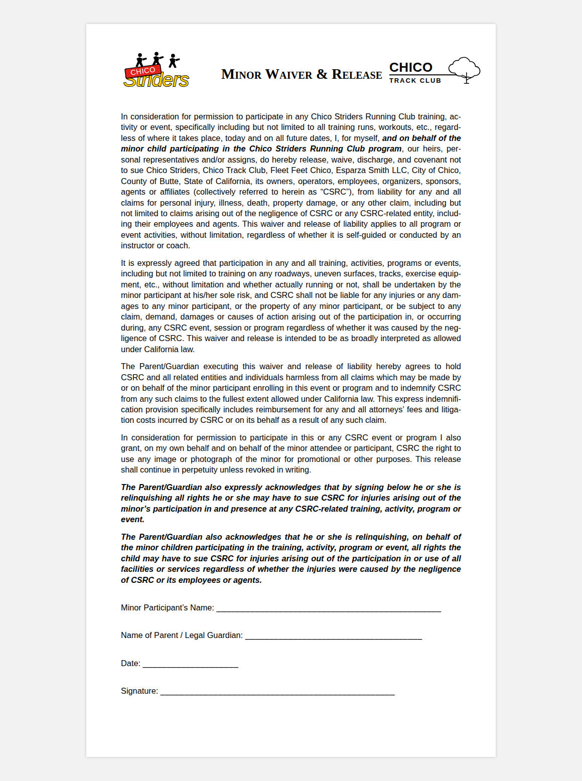Chico Striders Striders CHICO
Minor Waiver & Release
Chico Track Club CHICO TRACK CLUB
In consideration for permission to participate in any Chico Striders Running Club training, activity or event, specifically including but not limited to all training runs, workouts, etc., regardless of where it takes place, today and on all future dates, I, for myself, and on behalf of the minor child participating in the Chico Striders Running Club program, our heirs, personal representatives and/or assigns, do hereby release, waive, discharge, and covenant not to sue Chico Striders, Chico Track Club, Fleet Feet Chico, Esparza Smith LLC, City of Chico, County of Butte, State of California, its owners, operators, employees, organizers, sponsors, agents or affiliates (collectively referred to herein as “CSRC”), from liability for any and all claims for personal injury, illness, death, property damage, or any other claim, including but not limited to claims arising out of the negligence of CSRC or any CSRC-related entity, including their employees and agents. This waiver and release of liability applies to all program or event activities, without limitation, regardless of whether it is self-guided or conducted by an instructor or coach.
It is expressly agreed that participation in any and all training, activities, programs or events, including but not limited to training on any roadways, uneven surfaces, tracks, exercise equipment, etc., without limitation and whether actually running or not, shall be undertaken by the minor participant at his/her sole risk, and CSRC shall not be liable for any injuries or any damages to any minor participant, or the property of any minor participant, or be subject to any claim, demand, damages or causes of action arising out of the participation in, or occurring during, any CSRC event, session or program regardless of whether it was caused by the negligence of CSRC. This waiver and release is intended to be as broadly interpreted as allowed under California law.
The Parent/Guardian executing this waiver and release of liability hereby agrees to hold CSRC and all related entities and individuals harmless from all claims which may be made by or on behalf of the minor participant enrolling in this event or program and to indemnify CSRC from any such claims to the fullest extent allowed under California law. This express indemnification provision specifically includes reimbursement for any and all attorneys’ fees and litigation costs incurred by CSRC or on its behalf as a result of any such claim.
In consideration for permission to participate in this or any CSRC event or program I also grant, on my own behalf and on behalf of the minor attendee or participant, CSRC the right to use any image or photograph of the minor for promotional or other purposes. This release shall continue in perpetuity unless revoked in writing.
The Parent/Guardian also expressly acknowledges that by signing below he or she is relinquishing all rights he or she may have to sue CSRC for injuries arising out of the minor’s participation in and presence at any CSRC-related training, activity, program or event.
The Parent/Guardian also acknowledges that he or she is relinquishing, on behalf of the minor children participating in the training, activity, program or event, all rights the child may have to sue CSRC for injuries arising out of the participation in or use of all facilities or services regardless of whether the injuries were caused by the negligence of CSRC or its employees or agents.
Minor Participant’s Name: _______________________________________________
Name of Parent / Legal Guardian: _____________________________________
Date: ____________________
Signature: _________________________________________________